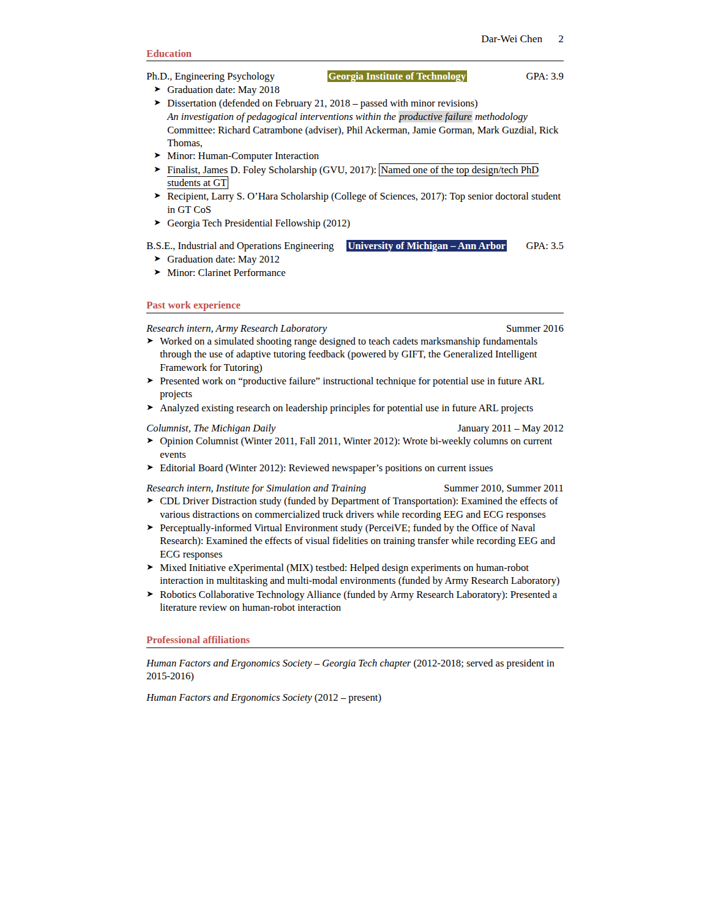Dar-Wei Chen2
Education
Ph.D., Engineering Psychology Georgia Institute of Technology GPA: 3.9
Graduation date: May 2018
Dissertation (defended on February 21, 2018 – passed with minor revisions)
An investigation of pedagogical interventions within the productive failure methodology
Committee: Richard Catrambone (adviser), Phil Ackerman, Jamie Gorman, Mark Guzdial, Rick Thomas,
Minor: Human-Computer Interaction
Finalist, James D. Foley Scholarship (GVU, 2017): Named one of the top design/tech PhD students at GT
Recipient, Larry S. O’Hara Scholarship (College of Sciences, 2017): Top senior doctoral student in GT CoS
Georgia Tech Presidential Fellowship (2012)
B.S.E., Industrial and Operations Engineering University of Michigan – Ann Arbor GPA: 3.5
Graduation date: May 2012
Minor: Clarinet Performance
Past work experience
Research intern, Army Research Laboratory Summer 2016
Worked on a simulated shooting range designed to teach cadets marksmanship fundamentals through the use of adaptive tutoring feedback (powered by GIFT, the Generalized Intelligent Framework for Tutoring)
Presented work on “productive failure” instructional technique for potential use in future ARL projects
Analyzed existing research on leadership principles for potential use in future ARL projects
Columnist, The Michigan Daily January 2011 – May 2012
Opinion Columnist (Winter 2011, Fall 2011, Winter 2012): Wrote bi-weekly columns on current events
Editorial Board (Winter 2012): Reviewed newspaper’s positions on current issues
Research intern, Institute for Simulation and Training Summer 2010, Summer 2011
CDL Driver Distraction study (funded by Department of Transportation): Examined the effects of various distractions on commercialized truck drivers while recording EEG and ECG responses
Perceptually-informed Virtual Environment study (PerceiVE; funded by the Office of Naval Research): Examined the effects of visual fidelities on training transfer while recording EEG and ECG responses
Mixed Initiative eXperimental (MIX) testbed: Helped design experiments on human-robot interaction in multitasking and multi-modal environments (funded by Army Research Laboratory)
Robotics Collaborative Technology Alliance (funded by Army Research Laboratory): Presented a literature review on human-robot interaction
Professional affiliations
Human Factors and Ergonomics Society – Georgia Tech chapter (2012-2018; served as president in 2015-2016)
Human Factors and Ergonomics Society (2012 – present)